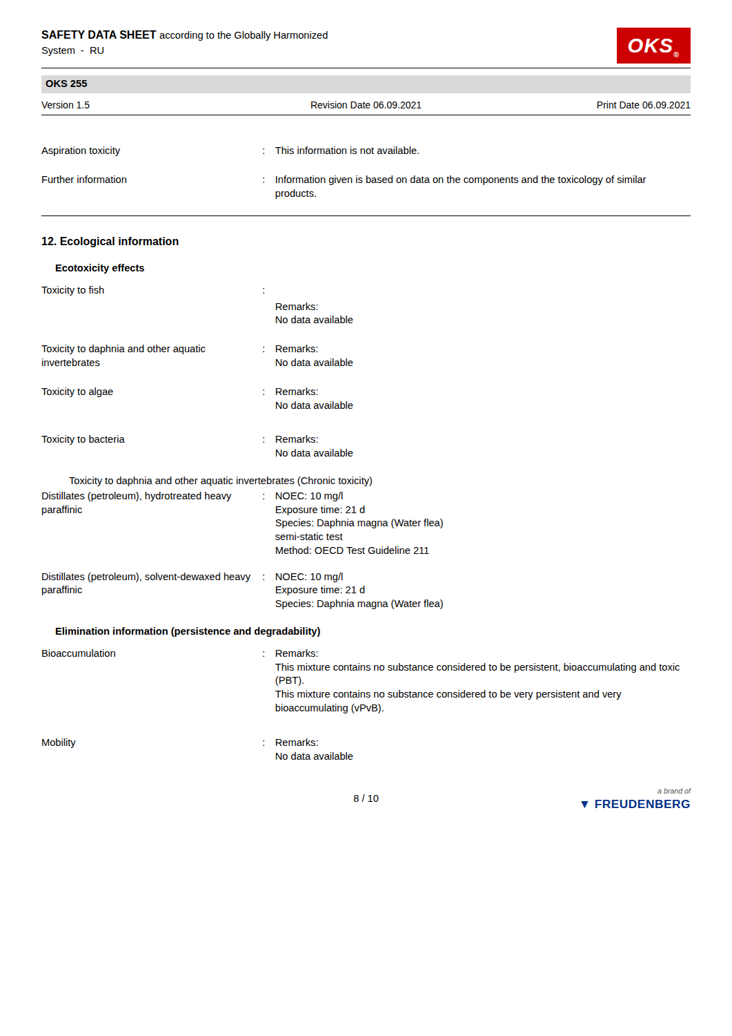SAFETY DATA SHEET according to the Globally Harmonized
System - RU
OKS®
OKS 255
Version 1.5 Revision Date 06.09.2021 Print Date 06.09.2021
| Aspiration toxicity | : | This information is not available. |
| Further information | : | Information given is based on data on the components and the toxicology of similar products. |
12. Ecological information
Ecotoxicity effects
| Toxicity to fish | : | |
| | | Remarks: No data available |
| Toxicity to daphnia and other aquatic invertebrates | : | Remarks: No data available |
| Toxicity to algae | : | Remarks: No data available |
| Toxicity to bacteria | : | Remarks: No data available |
Toxicity to daphnia and other aquatic invertebrates (Chronic toxicity)
| Distillates (petroleum), hydrotreated heavy paraffinic | : | NOEC: 10 mg/l Exposure time: 21 d Species: Daphnia magna (Water flea) semi-static test Method: OECD Test Guideline 211 |
| Distillates (petroleum), solvent-dewaxed heavy paraffinic | : | NOEC: 10 mg/l Exposure time: 21 d Species: Daphnia magna (Water flea) |
Elimination information (persistence and degradability)
| Bioaccumulation | : | Remarks: This mixture contains no substance considered to be persistent, bioaccumulating and toxic (PBT). This mixture contains no substance considered to be very persistent and very bioaccumulating (vPvB). |
| Mobility | : | Remarks: No data available |
8 / 10
a brand of
▼ FREUDENBERG